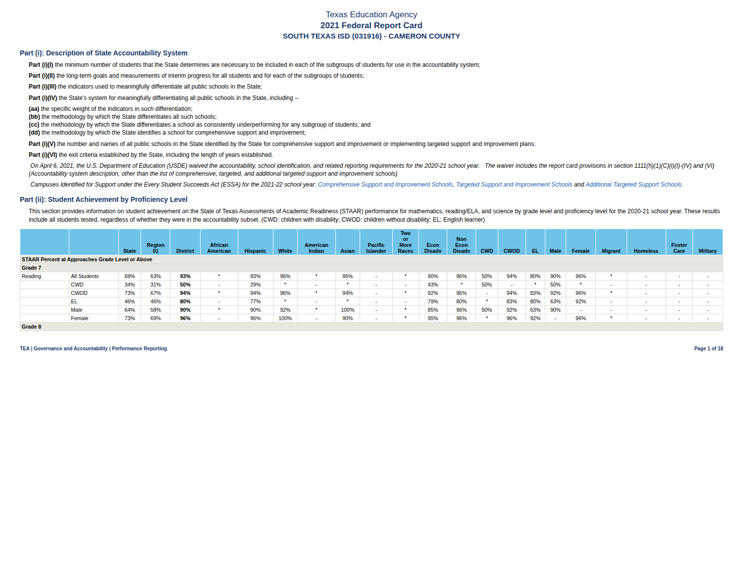Texas Education Agency
2021 Federal Report Card
SOUTH TEXAS ISD (031916) - CAMERON COUNTY
Part (i): Description of State Accountability System
Part (i)(I) the minimum number of students that the State determines are necessary to be included in each of the subgroups of students for use in the accountability system;
Part (i)(II) the long-term goals and measurements of interim progress for all students and for each of the subgroups of students;
Part (i)(III) the indicators used to meaningfully differentiate all public schools in the State;
Part (i)(IV) the State's system for meaningfully differentiating all public schools in the State, including --
(aa) the specific weight of the indicators in such differentiation;
(bb) the methodology by which the State differentiates all such schools;
(cc) the methodology by which the State differentiates a school as consistently underperforming for any subgroup of students; and
(dd) the methodology by which the State identifies a school for comprehensive support and improvement;
Part (i)(V) the number and names of all public schools in the State identified by the State for comprehensive support and improvement or implementing targeted support and improvement plans;
Part (i)(VI) the exit criteria established by the State, including the length of years established.
On April 6, 2021, the U.S. Department of Education (USDE) waived the accountability, school identification, and related reporting requirements for the 2020-21 school year. The waiver includes the report card provisions in section 1111(h)(1)(C)(i)(I)-(IV) and (VI) (Accountability system description, other than the list of comprehensive, targeted, and additional targeted support and improvement schools)
Campuses Identified for Support under the Every Student Succeeds Act (ESSA) for the 2021-22 school year: Comprehensive Support and Improvement Schools, Targeted Support and Improvement Schools and Additional Targeted Support Schools
Part (ii): Student Achievement by Proficiency Level
This section provides information on student achievement on the State of Texas Assessments of Academic Readiness (STAAR) performance for mathematics, reading/ELA, and science by grade level and proficiency level for the 2020-21 school year. These results include all students tested, regardless of whether they were in the accountability subset. (CWD: children with disability; CWOD: children without disability; EL: English learner)
| | | State | Region 01 | District | African American | Hispanic | White | American Indian | Asian | Pacific Islander | Two or More Races | Econ Disadv | Non Econ Disadv | CWD | CWOD | EL | Male | Female | Migrant | Homeless | Foster Care | Military |
| --- | --- | --- | --- | --- | --- | --- | --- | --- | --- | --- | --- | --- | --- | --- | --- | --- | --- | --- | --- | --- | --- | --- |
| STAAR Percent at Approaches Grade Level or Above |
| Grade 7 |
| Reading | All Students | 69% | 63% | 93% | * | 93% | 96% | * | 95% | - | * | 90% | 96% | 50% | 94% | 80% | 90% | 96% | * | - | - | - |
| | CWD | 34% | 31% | 50% | - | 29% | * | - | * | - | - | 43% | * | 50% | - | * | 50% | * | - | - | - | - |
| | CWOD | 73% | 67% | 94% | * | 94% | 96% | * | 94% | - | * | 92% | 96% | - | 94% | 83% | 92% | 96% | * | - | - | - |
| | EL | 46% | 46% | 80% | - | 77% | * | - | * | - | - | 79% | 80% | * | 83% | 80% | 63% | 92% | - | - | - | - |
| | Male | 64% | 58% | 90% | * | 90% | 92% | * | 100% | - | * | 85% | 96% | 50% | 92% | 63% | 90% | - | - | - | - | - |
| | Female | 73% | 69% | 96% | - | 96% | 100% | - | 90% | - | * | 95% | 96% | * | 96% | 92% | - | 96% | * | - | - | - |
| Grade 8 |
TEA | Governance and Accountability | Performance Reporting
Page 1 of 18